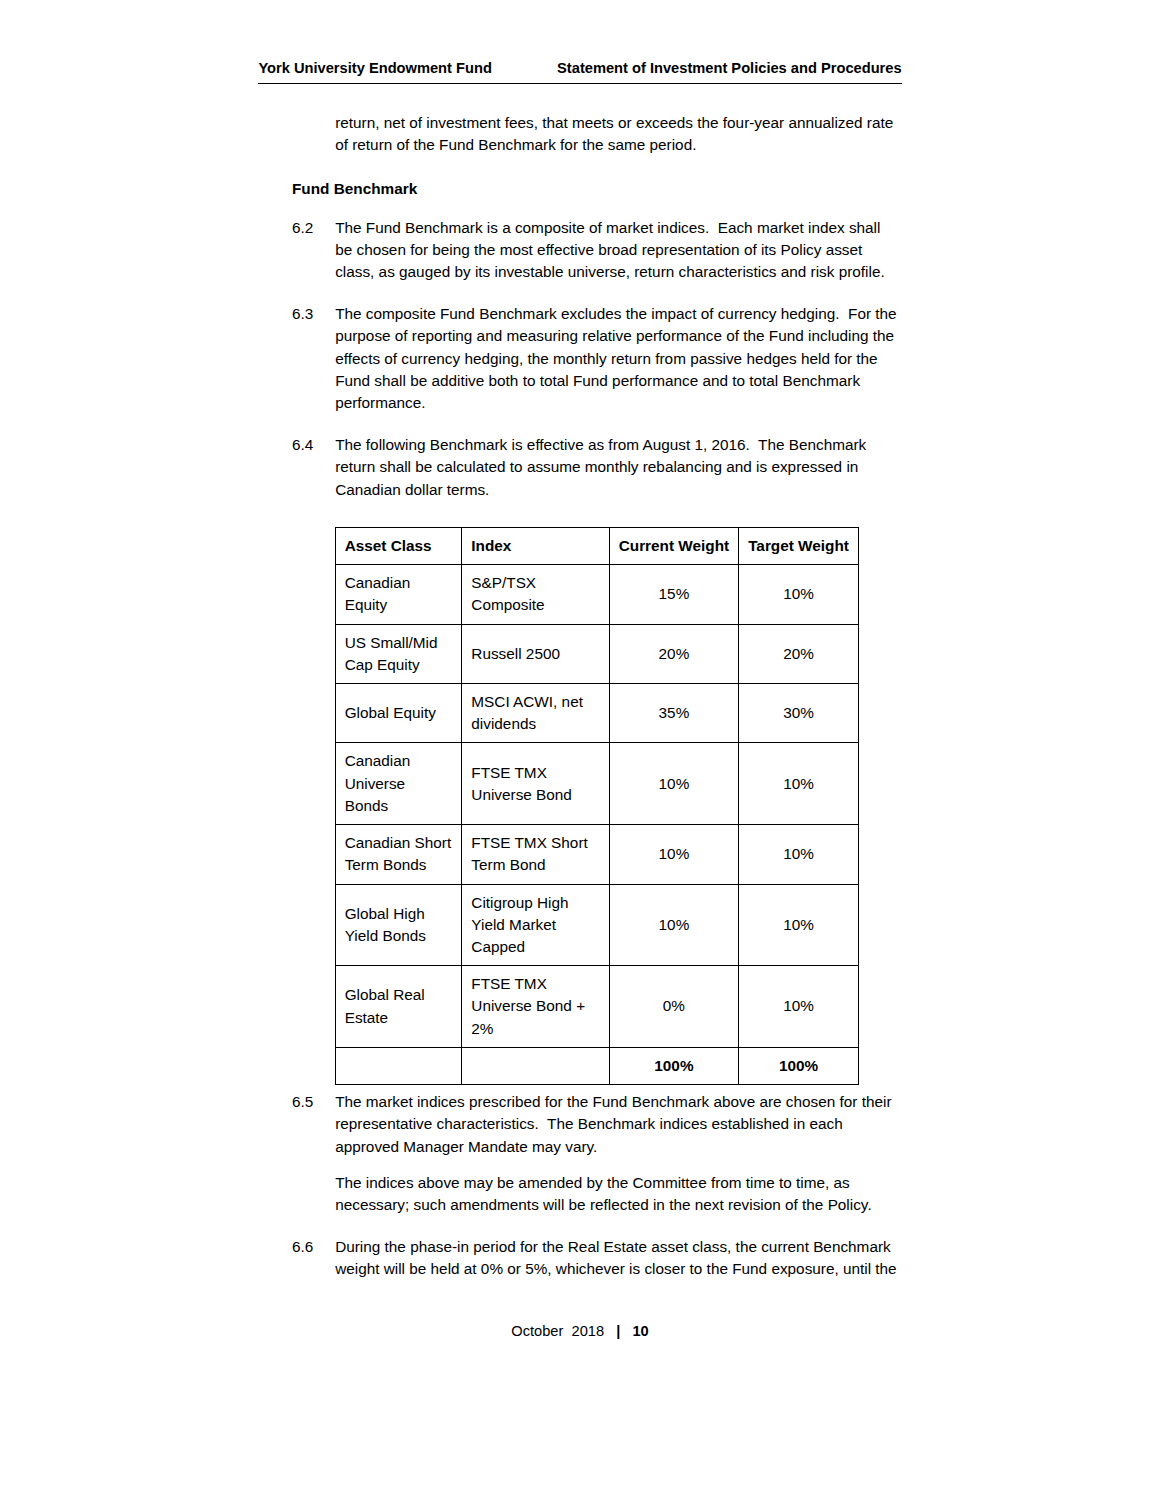York University Endowment Fund
Statement of Investment Policies and Procedures
return, net of investment fees, that meets or exceeds the four-year annualized rate of return of the Fund Benchmark for the same period.
Fund Benchmark
6.2
The Fund Benchmark is a composite of market indices. Each market index shall be chosen for being the most effective broad representation of its Policy asset class, as gauged by its investable universe, return characteristics and risk profile.
6.3
The composite Fund Benchmark excludes the impact of currency hedging. For the purpose of reporting and measuring relative performance of the Fund including the effects of currency hedging, the monthly return from passive hedges held for the Fund shall be additive both to total Fund performance and to total Benchmark performance.
6.4
The following Benchmark is effective as from August 1, 2016. The Benchmark return shall be calculated to assume monthly rebalancing and is expressed in Canadian dollar terms.
| Asset Class | Index | Current Weight | Target Weight |
| --- | --- | --- | --- |
| Canadian Equity | S&P/TSX Composite | 15% | 10% |
| US Small/Mid Cap Equity | Russell 2500 | 20% | 20% |
| Global Equity | MSCI ACWI, net dividends | 35% | 30% |
| Canadian Universe Bonds | FTSE TMX Universe Bond | 10% | 10% |
| Canadian Short Term Bonds | FTSE TMX Short Term Bond | 10% | 10% |
| Global High Yield Bonds | Citigroup High Yield Market Capped | 10% | 10% |
| Global Real Estate | FTSE TMX Universe Bond + 2% | 0% | 10% |
| | | 100% | 100% |
6.5
The market indices prescribed for the Fund Benchmark above are chosen for their representative characteristics. The Benchmark indices established in each approved Manager Mandate may vary.
The indices above may be amended by the Committee from time to time, as necessary; such amendments will be reflected in the next revision of the Policy.
6.6
During the phase-in period for the Real Estate asset class, the current Benchmark weight will be held at 0% or 5%, whichever is closer to the Fund exposure, until the
October 2018 | 10